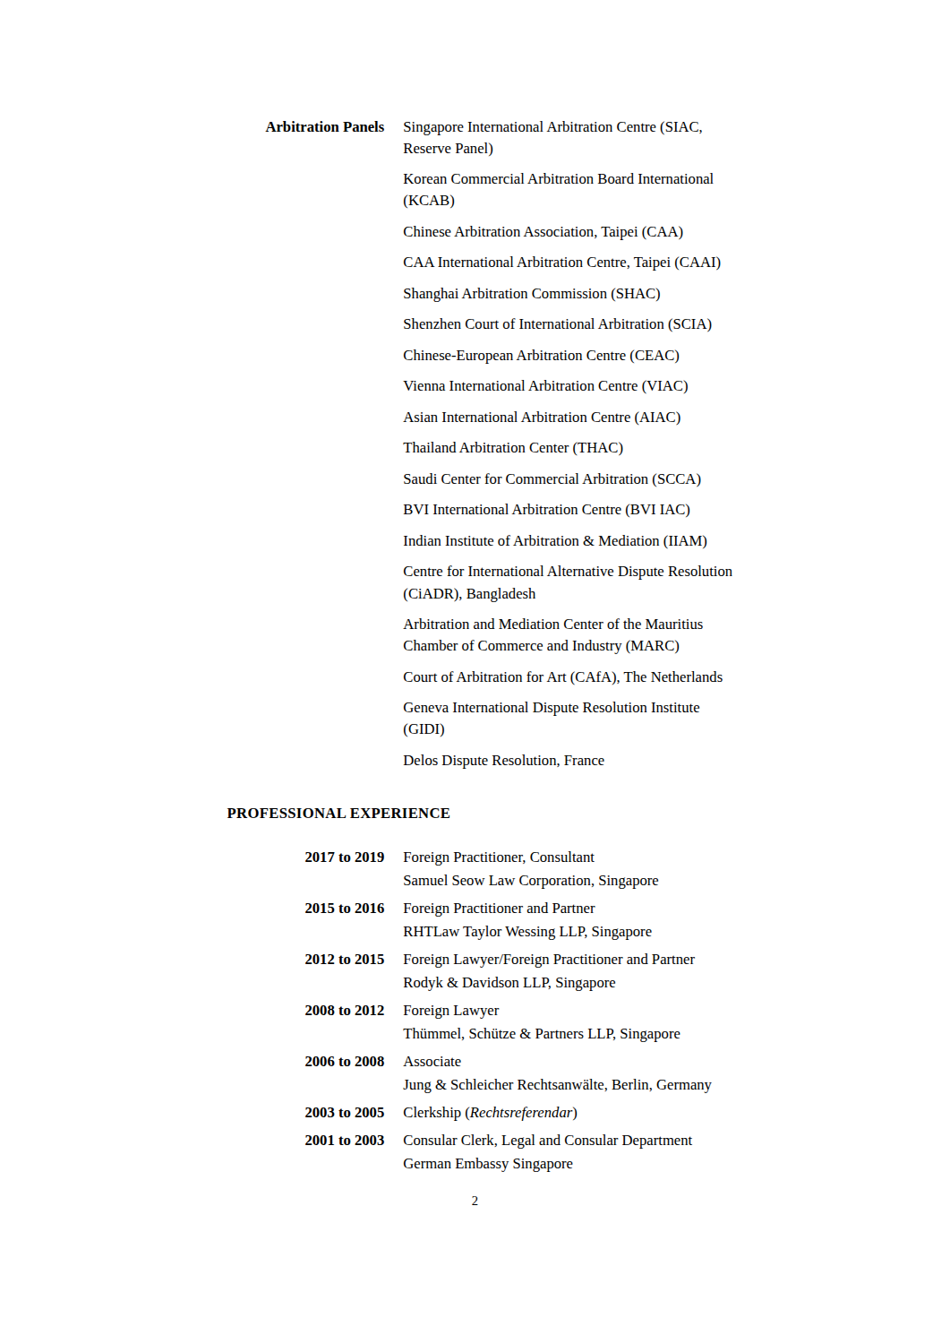Arbitration Panels
Singapore International Arbitration Centre (SIAC, Reserve Panel)
Korean Commercial Arbitration Board International (KCAB)
Chinese Arbitration Association, Taipei (CAA)
CAA International Arbitration Centre, Taipei (CAAI)
Shanghai Arbitration Commission (SHAC)
Shenzhen Court of International Arbitration (SCIA)
Chinese-European Arbitration Centre (CEAC)
Vienna International Arbitration Centre (VIAC)
Asian International Arbitration Centre (AIAC)
Thailand Arbitration Center (THAC)
Saudi Center for Commercial Arbitration (SCCA)
BVI International Arbitration Centre (BVI IAC)
Indian Institute of Arbitration & Mediation (IIAM)
Centre for International Alternative Dispute Resolution (CiADR), Bangladesh
Arbitration and Mediation Center of the Mauritius Chamber of Commerce and Industry (MARC)
Court of Arbitration for Art (CAfA), The Netherlands
Geneva International Dispute Resolution Institute (GIDI)
Delos Dispute Resolution, France
Professional Experience
2017 to 2019
Foreign Practitioner, Consultant
Samuel Seow Law Corporation, Singapore
2015 to 2016
Foreign Practitioner and Partner
RHTLaw Taylor Wessing LLP, Singapore
2012 to 2015
Foreign Lawyer/Foreign Practitioner and Partner
Rodyk & Davidson LLP, Singapore
2008 to 2012
Foreign Lawyer
Thümmel, Schütze & Partners LLP, Singapore
2006 to 2008
Associate
Jung & Schleicher Rechtsanwälte, Berlin, Germany
2003 to 2005
Clerkship (Rechtsreferendar)
2001 to 2003
Consular Clerk, Legal and Consular Department
German Embassy Singapore
2